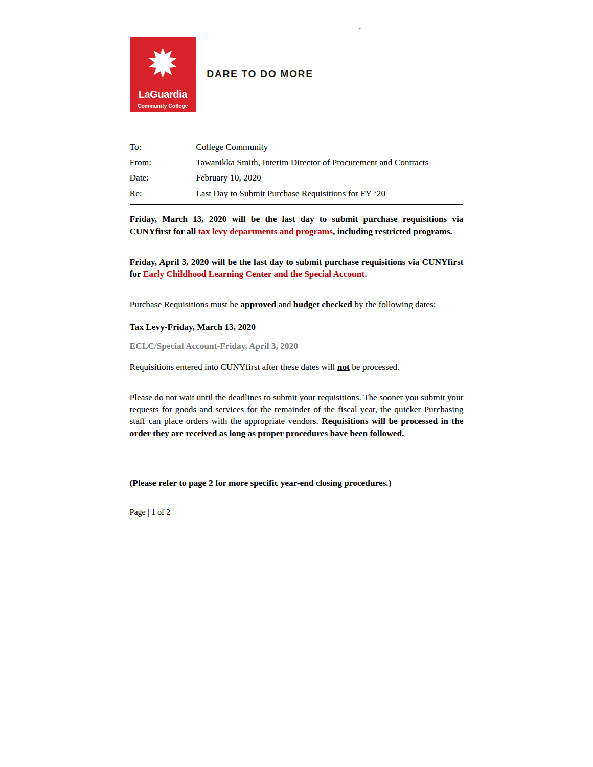`
LaGuardia
Community College
DARE TO DO MORE
| To: | College Community |
| From: | Tawanikka Smith, Interim Director of Procurement and Contracts |
| Date: | February 10, 2020 |
| Re: | Last Day to Submit Purchase Requisitions for FY ‘20 |
Friday, March 13, 2020 will be the last day to submit purchase requisitions via CUNYfirst for all tax levy departments and programs, including restricted programs.
Friday, April 3, 2020 will be the last day to submit purchase requisitions via CUNYfirst for Early Childhood Learning Center and the Special Account.
Purchase Requisitions must be approved and budget checked by the following dates:
Tax Levy-Friday, March 13, 2020
ECLC/Special Account-Friday, April 3, 2020
Requisitions entered into CUNYfirst after these dates will not be processed.
Please do not wait until the deadlines to submit your requisitions. The sooner you submit your requests for goods and services for the remainder of the fiscal year, the quicker Purchasing staff can place orders with the appropriate vendors. Requisitions will be processed in the order they are received as long as proper procedures have been followed.
(Please refer to page 2 for more specific year-end closing procedures.)
Page | 1 of 2